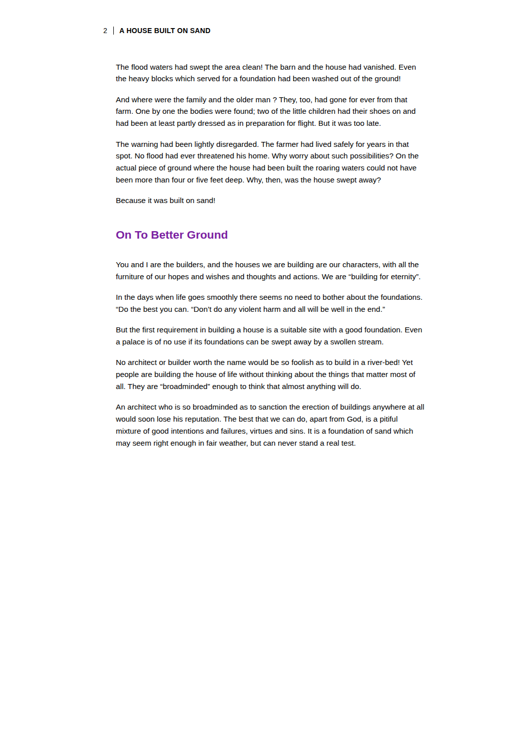2 A HOUSE BUILT ON SAND
The flood waters had swept the area clean! The barn and the house had vanished. Even the heavy blocks which served for a foundation had been washed out of the ground!
And where were the family and the older man ? They, too, had gone for ever from that farm. One by one the bodies were found; two of the little children had their shoes on and had been at least partly dressed as in preparation for flight. But it was too late.
The warning had been lightly disregarded. The farmer had lived safely for years in that spot. No flood had ever threatened his home. Why worry about such possibilities? On the actual piece of ground where the house had been built the roaring waters could not have been more than four or five feet deep. Why, then, was the house swept away?
Because it was built on sand!
On To Better Ground
You and I are the builders, and the houses we are building are our characters, with all the furniture of our hopes and wishes and thoughts and actions. We are “building for eternity”.
In the days when life goes smoothly there seems no need to bother about the foundations. “Do the best you can. “Don’t do any violent harm and all will be well in the end.”
But the first requirement in building a house is a suitable site with a good foundation. Even a palace is of no use if its foundations can be swept away by a swollen stream.
No architect or builder worth the name would be so foolish as to build in a river-bed! Yet people are building the house of life without thinking about the things that matter most of all. They are “broadminded” enough to think that almost anything will do.
An architect who is so broadminded as to sanction the erection of buildings anywhere at all would soon lose his reputation. The best that we can do, apart from God, is a pitiful mixture of good intentions and failures, virtues and sins. It is a foundation of sand which may seem right enough in fair weather, but can never stand a real test.